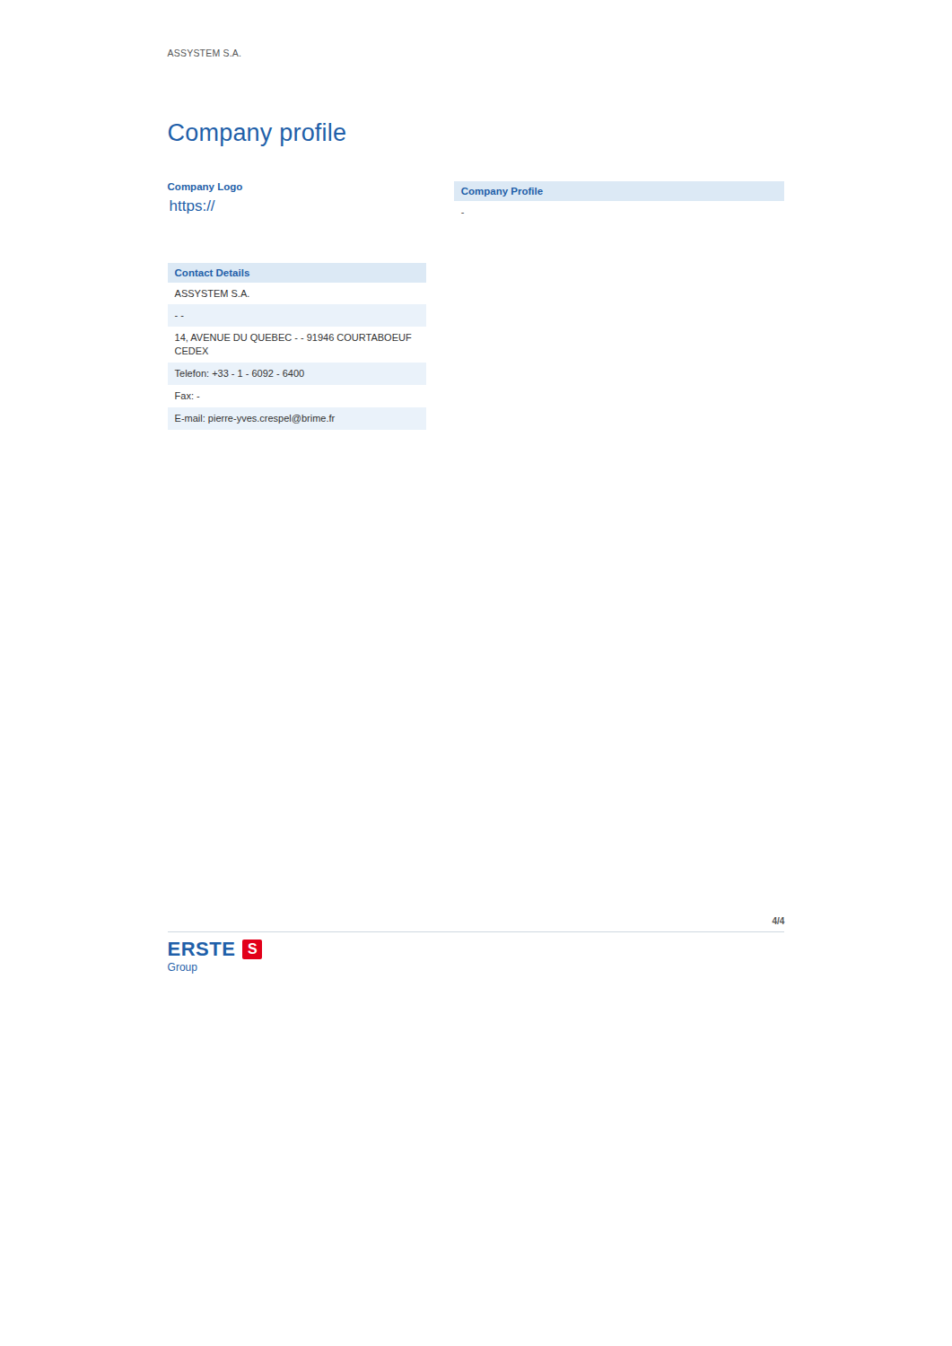ASSYSTEM S.A.
Company profile
Company Logo
https://
Contact Details
| ASSYSTEM S.A. |
| - - |
| 14, AVENUE DU QUEBEC - - 91946 COURTABOEUF CEDEX |
| Telefon: +33 - 1 - 6092 - 6400 |
| Fax: - |
| E-mail: pierre-yves.crespel@brime.fr |
Company Profile
-
4/4
ERSTE S
Group